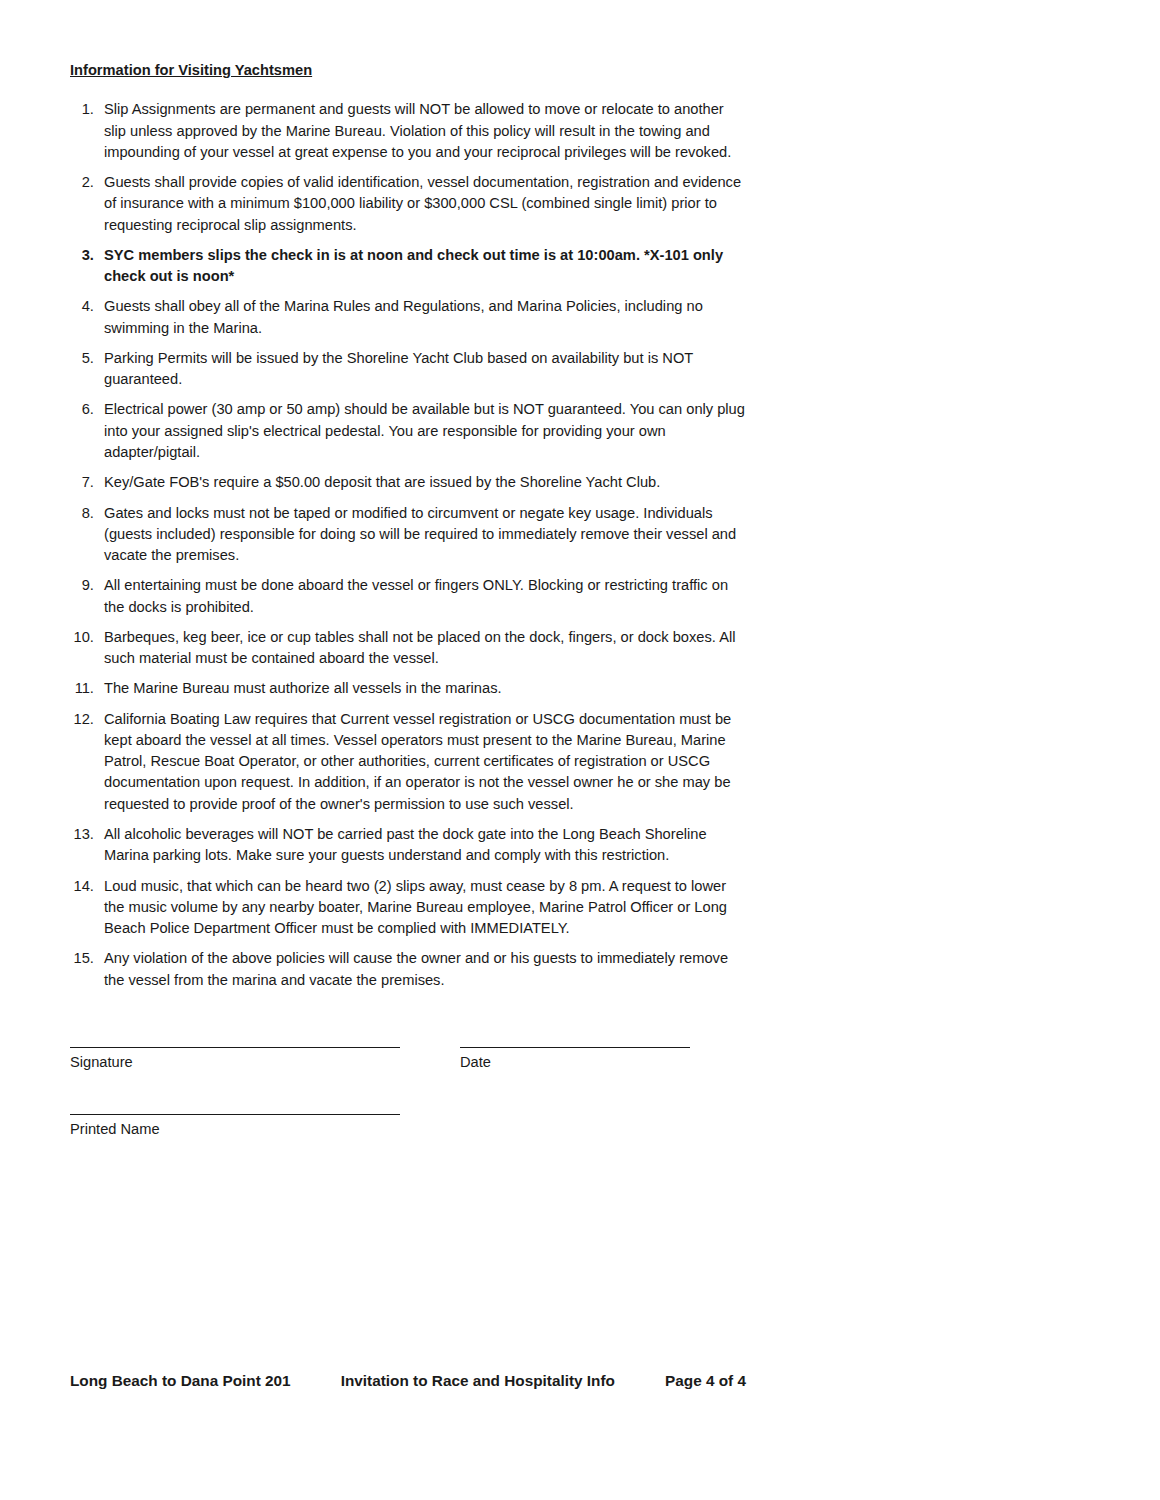Information for Visiting Yachtsmen
Slip Assignments are permanent and guests will NOT be allowed to move or relocate to another slip unless approved by the Marine Bureau. Violation of this policy will result in the towing and impounding of your vessel at great expense to you and your reciprocal privileges will be revoked.
Guests shall provide copies of valid identification, vessel documentation, registration and evidence of insurance with a minimum $100,000 liability or $300,000 CSL (combined single limit) prior to requesting reciprocal slip assignments.
SYC members slips the check in is at noon and check out time is at 10:00am. *X-101 only check out is noon*
Guests shall obey all of the Marina Rules and Regulations, and Marina Policies, including no swimming in the Marina.
Parking Permits will be issued by the Shoreline Yacht Club based on availability but is NOT guaranteed.
Electrical power (30 amp or 50 amp) should be available but is NOT guaranteed. You can only plug into your assigned slip's electrical pedestal. You are responsible for providing your own adapter/pigtail.
Key/Gate FOB's require a $50.00 deposit that are issued by the Shoreline Yacht Club.
Gates and locks must not be taped or modified to circumvent or negate key usage. Individuals (guests included) responsible for doing so will be required to immediately remove their vessel and vacate the premises.
All entertaining must be done aboard the vessel or fingers ONLY. Blocking or restricting traffic on the docks is prohibited.
Barbeques, keg beer, ice or cup tables shall not be placed on the dock, fingers, or dock boxes. All such material must be contained aboard the vessel.
The Marine Bureau must authorize all vessels in the marinas.
California Boating Law requires that Current vessel registration or USCG documentation must be kept aboard the vessel at all times. Vessel operators must present to the Marine Bureau, Marine Patrol, Rescue Boat Operator, or other authorities, current certificates of registration or USCG documentation upon request. In addition, if an operator is not the vessel owner he or she may be requested to provide proof of the owner's permission to use such vessel.
All alcoholic beverages will NOT be carried past the dock gate into the Long Beach Shoreline Marina parking lots. Make sure your guests understand and comply with this restriction.
Loud music, that which can be heard two (2) slips away, must cease by 8 pm. A request to lower the music volume by any nearby boater, Marine Bureau employee, Marine Patrol Officer or Long Beach Police Department Officer must be complied with IMMEDIATELY.
Any violation of the above policies will cause the owner and or his guests to immediately remove the vessel from the marina and vacate the premises.
Signature
Date
Printed Name
Long Beach to Dana Point 201
Invitation to Race and Hospitality Info
Page 4 of 4